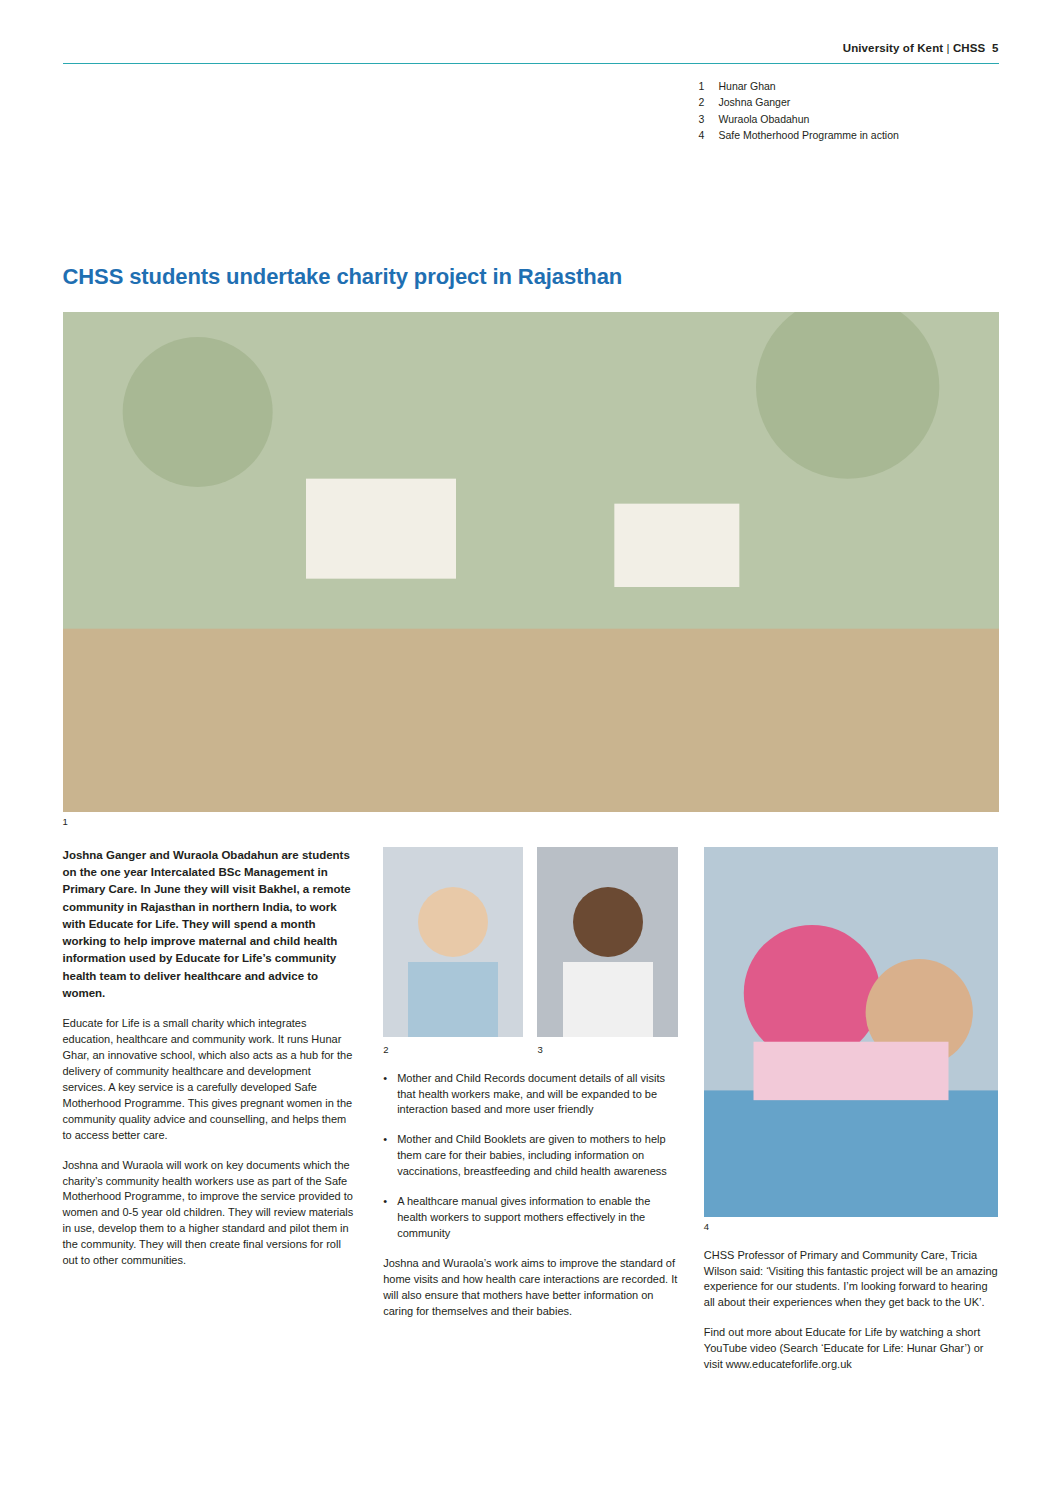University of Kent | CHSS 5
1 Hunar Ghan
2 Joshna Ganger
3 Wuraola Obadahun
4 Safe Motherhood Programme in action
CHSS students undertake charity project in Rajasthan
1
Joshna Ganger and Wuraola Obadahun are students on the one year Intercalated BSc Management in Primary Care. In June they will visit Bakhel, a remote community in Rajasthan in northern India, to work with Educate for Life. They will spend a month working to help improve maternal and child health information used by Educate for Life’s community health team to deliver healthcare and advice to women.
Educate for Life is a small charity which integrates education, healthcare and community work. It runs Hunar Ghar, an innovative school, which also acts as a hub for the delivery of community healthcare and development services. A key service is a carefully developed Safe Motherhood Programme. This gives pregnant women in the community quality advice and counselling, and helps them to access better care.
Joshna and Wuraola will work on key documents which the charity’s community health workers use as part of the Safe Motherhood Programme, to improve the service provided to women and 0-5 year old children. They will review materials in use, develop them to a higher standard and pilot them in the community. They will then create final versions for roll out to other communities.
2 3
Mother and Child Records document details of all visits that health workers make, and will be expanded to be interaction based and more user friendly
Mother and Child Booklets are given to mothers to help them care for their babies, including information on vaccinations, breastfeeding and child health awareness
A healthcare manual gives information to enable the health workers to support mothers effectively in the community
Joshna and Wuraola’s work aims to improve the standard of home visits and how health care interactions are recorded. It will also ensure that mothers have better information on caring for themselves and their babies.
4
CHSS Professor of Primary and Community Care, Tricia Wilson said: ‘Visiting this fantastic project will be an amazing experience for our students. I’m looking forward to hearing all about their experiences when they get back to the UK’.
Find out more about Educate for Life by watching a short YouTube video (Search ‘Educate for Life: Hunar Ghar’) or visit www.educateforlife.org.uk